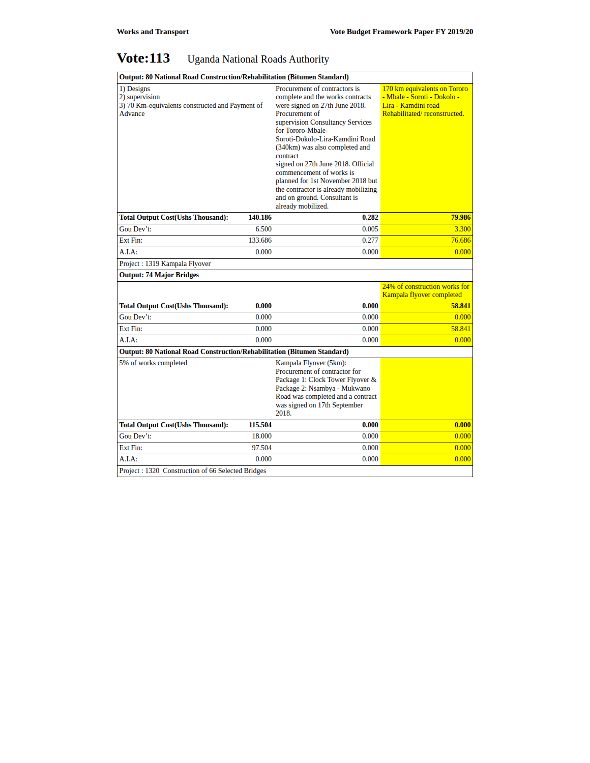Works and Transport
Vote Budget Framework Paper FY 2019/20
Vote:113 Uganda National Roads Authority
| Output: 80 National Road Construction/Rehabilitation (Bitumen Standard) |
| 1) Designs 2) supervision 3) 70 Km-equivalents constructed and Payment of Advance | Procurement of contractors is complete and the works contracts were signed on 27th June 2018. Procurement of supervision Consultancy Services for Tororo-Mbale- Soroti-Dokolo-Lira-Kamdini Road (340km) was also completed and contract signed on 27th June 2018. Official commencement of works is planned for 1st November 2018 but the contractor is already mobilizing and on ground. Consultant is already mobilized. | 170 km equivalents on Tororo - Mbale - Soroti - Dokolo - Lira - Kamdini road Rehabilitated/ reconstructed. |
| Total Output Cost(Ushs Thousand): | 140.186 | | 0.282 | 79.986 |
| Gou Dev’t: | 6.500 | | 0.005 | 3.300 |
| Ext Fin: | 133.686 | | 0.277 | 76.686 |
| A.I.A: | 0.000 | | 0.000 | 0.000 |
| Project : 1319 Kampala Flyover |
| Output: 74 Major Bridges |
| | | 24% of construction works for Kampala flyover completed |
| Total Output Cost(Ushs Thousand): | 0.000 | | 0.000 | 58.841 |
| Gou Dev’t: | 0.000 | | 0.000 | 0.000 |
| Ext Fin: | 0.000 | | 0.000 | 58.841 |
| A.I.A: | 0.000 | | 0.000 | 0.000 |
| Output: 80 National Road Construction/Rehabilitation (Bitumen Standard) |
| 5% of works completed | Kampala Flyover (5km): Procurement of contractor for Package 1: Clock Tower Flyover & Package 2: Nsambya - Mukwano Road was completed and a contract was signed on 17th September 2018. | |
| Total Output Cost(Ushs Thousand): | 115.504 | | 0.000 | 0.000 |
| Gou Dev’t: | 18.000 | | 0.000 | 0.000 |
| Ext Fin: | 97.504 | | 0.000 | 0.000 |
| A.I.A: | 0.000 | | 0.000 | 0.000 |
| Project : 1320 Construction of 66 Selected Bridges |